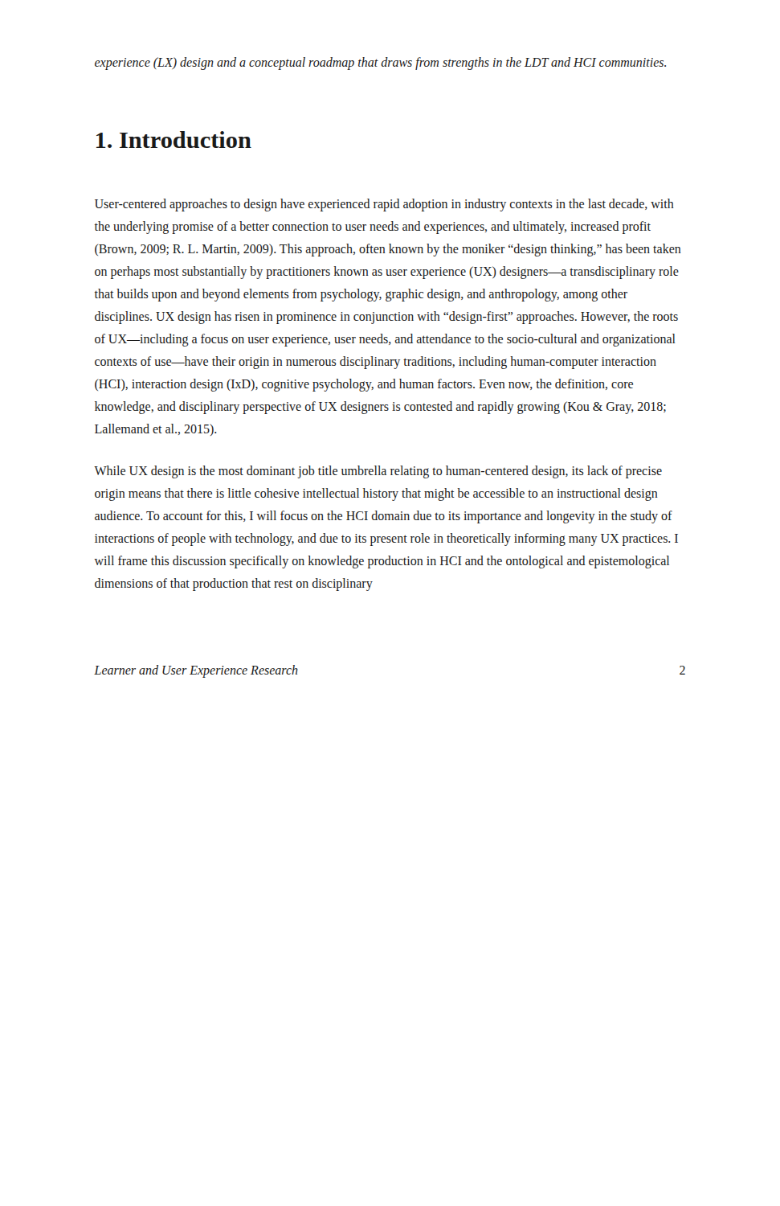experience (LX) design and a conceptual roadmap that draws from strengths in the LDT and HCI communities.
1. Introduction
User-centered approaches to design have experienced rapid adoption in industry contexts in the last decade, with the underlying promise of a better connection to user needs and experiences, and ultimately, increased profit (Brown, 2009; R. L. Martin, 2009). This approach, often known by the moniker “design thinking,” has been taken on perhaps most substantially by practitioners known as user experience (UX) designers—a transdisciplinary role that builds upon and beyond elements from psychology, graphic design, and anthropology, among other disciplines. UX design has risen in prominence in conjunction with “design-first” approaches. However, the roots of UX—including a focus on user experience, user needs, and attendance to the socio-cultural and organizational contexts of use—have their origin in numerous disciplinary traditions, including human-computer interaction (HCI), interaction design (IxD), cognitive psychology, and human factors. Even now, the definition, core knowledge, and disciplinary perspective of UX designers is contested and rapidly growing (Kou & Gray, 2018; Lallemand et al., 2015).
While UX design is the most dominant job title umbrella relating to human-centered design, its lack of precise origin means that there is little cohesive intellectual history that might be accessible to an instructional design audience. To account for this, I will focus on the HCI domain due to its importance and longevity in the study of interactions of people with technology, and due to its present role in theoretically informing many UX practices. I will frame this discussion specifically on knowledge production in HCI and the ontological and epistemological dimensions of that production that rest on disciplinary
Learner and User Experience Research 2